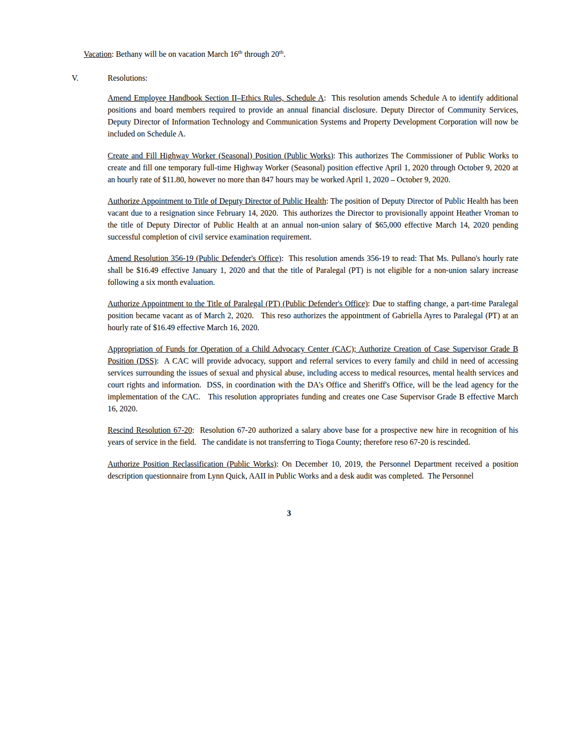Vacation: Bethany will be on vacation March 16th through 20th.
V.
Resolutions:
Amend Employee Handbook Section II–Ethics Rules, Schedule A: This resolution amends Schedule A to identify additional positions and board members required to provide an annual financial disclosure. Deputy Director of Community Services, Deputy Director of Information Technology and Communication Systems and Property Development Corporation will now be included on Schedule A.
Create and Fill Highway Worker (Seasonal) Position (Public Works): This authorizes The Commissioner of Public Works to create and fill one temporary full-time Highway Worker (Seasonal) position effective April 1, 2020 through October 9, 2020 at an hourly rate of $11.80, however no more than 847 hours may be worked April 1, 2020 – October 9, 2020.
Authorize Appointment to Title of Deputy Director of Public Health: The position of Deputy Director of Public Health has been vacant due to a resignation since February 14, 2020. This authorizes the Director to provisionally appoint Heather Vroman to the title of Deputy Director of Public Health at an annual non-union salary of $65,000 effective March 14, 2020 pending successful completion of civil service examination requirement.
Amend Resolution 356-19 (Public Defender's Office): This resolution amends 356-19 to read: That Ms. Pullano's hourly rate shall be $16.49 effective January 1, 2020 and that the title of Paralegal (PT) is not eligible for a non-union salary increase following a six month evaluation.
Authorize Appointment to the Title of Paralegal (PT) (Public Defender's Office): Due to staffing change, a part-time Paralegal position became vacant as of March 2, 2020. This reso authorizes the appointment of Gabriella Ayres to Paralegal (PT) at an hourly rate of $16.49 effective March 16, 2020.
Appropriation of Funds for Operation of a Child Advocacy Center (CAC); Authorize Creation of Case Supervisor Grade B Position (DSS): A CAC will provide advocacy, support and referral services to every family and child in need of accessing services surrounding the issues of sexual and physical abuse, including access to medical resources, mental health services and court rights and information. DSS, in coordination with the DA's Office and Sheriff's Office, will be the lead agency for the implementation of the CAC. This resolution appropriates funding and creates one Case Supervisor Grade B effective March 16, 2020.
Rescind Resolution 67-20: Resolution 67-20 authorized a salary above base for a prospective new hire in recognition of his years of service in the field. The candidate is not transferring to Tioga County; therefore reso 67-20 is rescinded.
Authorize Position Reclassification (Public Works): On December 10, 2019, the Personnel Department received a position description questionnaire from Lynn Quick, AAII in Public Works and a desk audit was completed. The Personnel
3